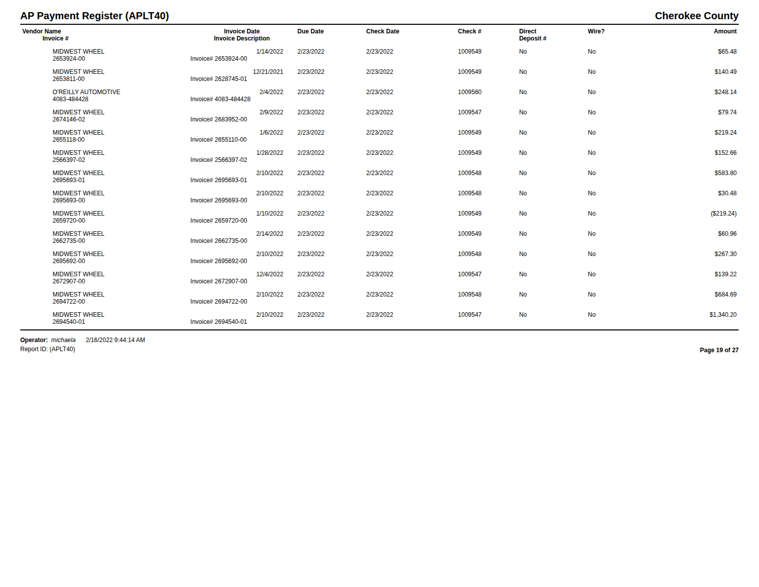AP Payment Register (APLT40) Cherokee County
| Vendor Name Invoice # | Invoice Date Invoice Description | Due Date | Check Date | Check # | Direct Deposit # | Wire? | Amount |
| --- | --- | --- | --- | --- | --- | --- | --- |
| MIDWEST WHEEL 2653924-00 | 1/14/2022 Invoice# 2653924-00 | 2/23/2022 | 2/23/2022 | 1009549 | No | No | $65.48 |
| MIDWEST WHEEL 2653811-00 | 12/21/2021 Invoice# 2628745-01 | 2/23/2022 | 2/23/2022 | 1009549 | No | No | $140.49 |
| O'REILLY AUTOMOTIVE 4083-484428 | 2/4/2022 Invoice# 4083-484428 | 2/23/2022 | 2/23/2022 | 1009560 | No | No | $248.14 |
| MIDWEST WHEEL 2674146-02 | 2/9/2022 Invoice# 2683952-00 | 2/23/2022 | 2/23/2022 | 1009547 | No | No | $79.74 |
| MIDWEST WHEEL 2655118-00 | 1/6/2022 Invoice# 2655110-00 | 2/23/2022 | 2/23/2022 | 1009549 | No | No | $219.24 |
| MIDWEST WHEEL 2566397-02 | 1/28/2022 Invoice# 2566397-02 | 2/23/2022 | 2/23/2022 | 1009549 | No | No | $152.66 |
| MIDWEST WHEEL 2695693-01 | 2/10/2022 Invoice# 2695693-01 | 2/23/2022 | 2/23/2022 | 1009548 | No | No | $583.80 |
| MIDWEST WHEEL 2695693-00 | 2/10/2022 Invoice# 2695693-00 | 2/23/2022 | 2/23/2022 | 1009548 | No | No | $30.48 |
| MIDWEST WHEEL 2659720-00 | 1/10/2022 Invoice# 2659720-00 | 2/23/2022 | 2/23/2022 | 1009549 | No | No | ($219.24) |
| MIDWEST WHEEL 2662735-00 | 2/14/2022 Invoice# 2662735-00 | 2/23/2022 | 2/23/2022 | 1009549 | No | No | $60.96 |
| MIDWEST WHEEL 2695692-00 | 2/10/2022 Invoice# 2695692-00 | 2/23/2022 | 2/23/2022 | 1009548 | No | No | $267.30 |
| MIDWEST WHEEL 2672907-00 | 12/4/2022 Invoice# 2672907-00 | 2/23/2022 | 2/23/2022 | 1009547 | No | No | $139.22 |
| MIDWEST WHEEL 2694722-00 | 2/10/2022 Invoice# 2694722-00 | 2/23/2022 | 2/23/2022 | 1009548 | No | No | $684.69 |
| MIDWEST WHEEL 2694540-01 | 2/10/2022 Invoice# 2694540-01 | 2/23/2022 | 2/23/2022 | 1009547 | No | No | $1,340.20 |
Operator: michaela 2/16/2022 9:44:14 AM
Report ID: (APLT40)
Page 19 of 27